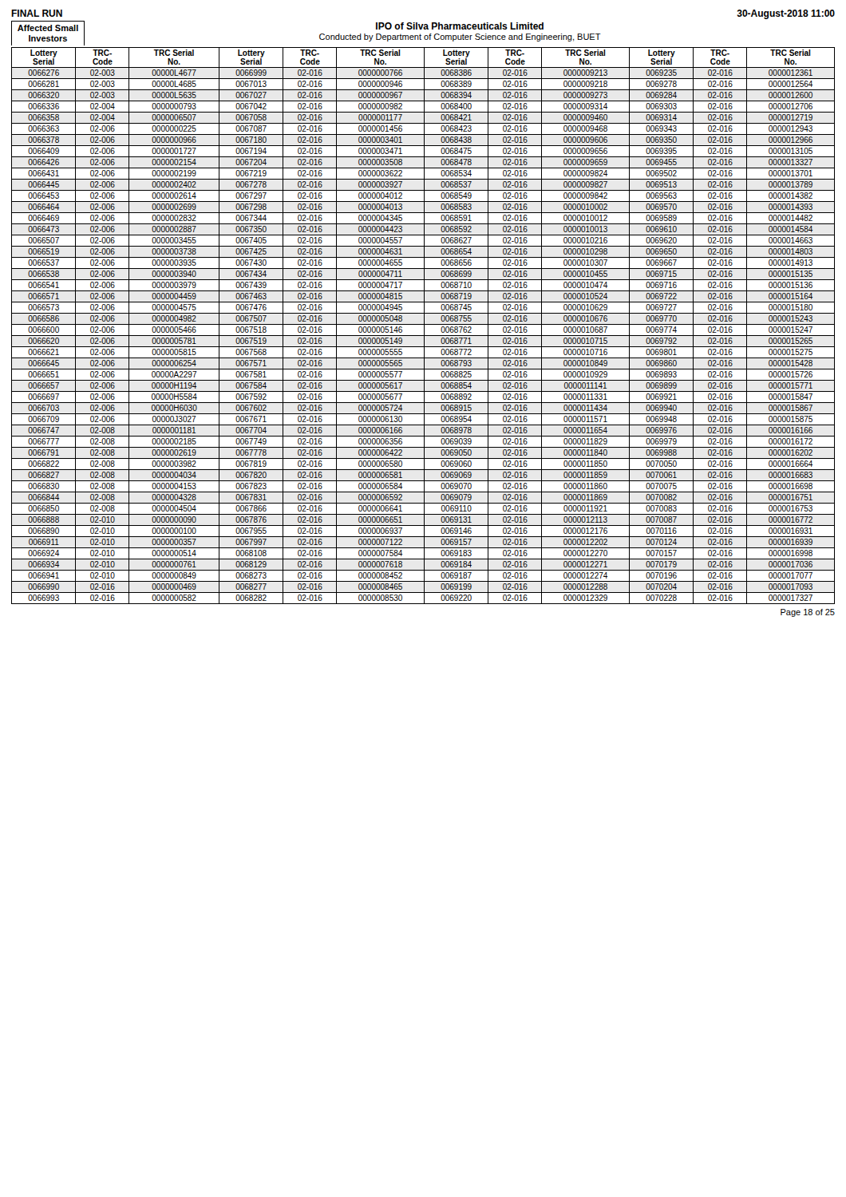FINAL RUN 30-August-2018 11:00
Affected Small
Investors
IPO of Silva Pharmaceuticals Limited
Conducted by Department of Computer Science and Engineering, BUET
| Lottery Serial | TRC- Code | TRC Serial No. | Lottery Serial | TRC- Code | TRC Serial No. | Lottery Serial | TRC- Code | TRC Serial No. | Lottery Serial | TRC- Code | TRC Serial No. |
| --- | --- | --- | --- | --- | --- | --- | --- | --- | --- | --- | --- |
| 0066276 | 02-003 | 00000L4677 | 0066999 | 02-016 | 0000000766 | 0068386 | 02-016 | 0000009213 | 0069235 | 02-016 | 0000012361 |
| 0066281 | 02-003 | 00000L4685 | 0067013 | 02-016 | 0000000946 | 0068389 | 02-016 | 0000009218 | 0069278 | 02-016 | 0000012564 |
| 0066320 | 02-003 | 00000L5635 | 0067027 | 02-016 | 0000000967 | 0068394 | 02-016 | 0000009273 | 0069284 | 02-016 | 0000012600 |
| 0066336 | 02-004 | 0000000793 | 0067042 | 02-016 | 0000000982 | 0068400 | 02-016 | 0000009314 | 0069303 | 02-016 | 0000012706 |
| 0066358 | 02-004 | 0000006507 | 0067058 | 02-016 | 0000001177 | 0068421 | 02-016 | 0000009460 | 0069314 | 02-016 | 0000012719 |
| 0066363 | 02-006 | 0000000225 | 0067087 | 02-016 | 0000001456 | 0068423 | 02-016 | 0000009468 | 0069343 | 02-016 | 0000012943 |
| 0066378 | 02-006 | 0000000966 | 0067180 | 02-016 | 0000003401 | 0068438 | 02-016 | 0000009606 | 0069350 | 02-016 | 0000012966 |
| 0066409 | 02-006 | 0000001727 | 0067194 | 02-016 | 0000003471 | 0068475 | 02-016 | 0000009656 | 0069395 | 02-016 | 0000013105 |
| 0066426 | 02-006 | 0000002154 | 0067204 | 02-016 | 0000003508 | 0068478 | 02-016 | 0000009659 | 0069455 | 02-016 | 0000013327 |
| 0066431 | 02-006 | 0000002199 | 0067219 | 02-016 | 0000003622 | 0068534 | 02-016 | 0000009824 | 0069502 | 02-016 | 0000013701 |
| 0066445 | 02-006 | 0000002402 | 0067278 | 02-016 | 0000003927 | 0068537 | 02-016 | 0000009827 | 0069513 | 02-016 | 0000013789 |
| 0066453 | 02-006 | 0000002614 | 0067297 | 02-016 | 0000004012 | 0068549 | 02-016 | 0000009842 | 0069563 | 02-016 | 0000014382 |
| 0066464 | 02-006 | 0000002699 | 0067298 | 02-016 | 0000004013 | 0068583 | 02-016 | 0000010002 | 0069570 | 02-016 | 0000014393 |
| 0066469 | 02-006 | 0000002832 | 0067344 | 02-016 | 0000004345 | 0068591 | 02-016 | 0000010012 | 0069589 | 02-016 | 0000014482 |
| 0066473 | 02-006 | 0000002887 | 0067350 | 02-016 | 0000004423 | 0068592 | 02-016 | 0000010013 | 0069610 | 02-016 | 0000014584 |
| 0066507 | 02-006 | 0000003455 | 0067405 | 02-016 | 0000004557 | 0068627 | 02-016 | 0000010216 | 0069620 | 02-016 | 0000014663 |
| 0066519 | 02-006 | 0000003738 | 0067425 | 02-016 | 0000004631 | 0068654 | 02-016 | 0000010298 | 0069650 | 02-016 | 0000014803 |
| 0066537 | 02-006 | 0000003935 | 0067430 | 02-016 | 0000004655 | 0068656 | 02-016 | 0000010307 | 0069667 | 02-016 | 0000014913 |
| 0066538 | 02-006 | 0000003940 | 0067434 | 02-016 | 0000004711 | 0068699 | 02-016 | 0000010455 | 0069715 | 02-016 | 0000015135 |
| 0066541 | 02-006 | 0000003979 | 0067439 | 02-016 | 0000004717 | 0068710 | 02-016 | 0000010474 | 0069716 | 02-016 | 0000015136 |
| 0066571 | 02-006 | 0000004459 | 0067463 | 02-016 | 0000004815 | 0068719 | 02-016 | 0000010524 | 0069722 | 02-016 | 0000015164 |
| 0066573 | 02-006 | 0000004575 | 0067476 | 02-016 | 0000004945 | 0068745 | 02-016 | 0000010629 | 0069727 | 02-016 | 0000015180 |
| 0066586 | 02-006 | 0000004982 | 0067507 | 02-016 | 0000005048 | 0068755 | 02-016 | 0000010676 | 0069770 | 02-016 | 0000015243 |
| 0066600 | 02-006 | 0000005466 | 0067518 | 02-016 | 0000005146 | 0068762 | 02-016 | 0000010687 | 0069774 | 02-016 | 0000015247 |
| 0066620 | 02-006 | 0000005781 | 0067519 | 02-016 | 0000005149 | 0068771 | 02-016 | 0000010715 | 0069792 | 02-016 | 0000015265 |
| 0066621 | 02-006 | 0000005815 | 0067568 | 02-016 | 0000005555 | 0068772 | 02-016 | 0000010716 | 0069801 | 02-016 | 0000015275 |
| 0066645 | 02-006 | 0000006254 | 0067571 | 02-016 | 0000005565 | 0068793 | 02-016 | 0000010849 | 0069860 | 02-016 | 0000015428 |
| 0066651 | 02-006 | 00000A2297 | 0067581 | 02-016 | 0000005577 | 0068825 | 02-016 | 0000010929 | 0069893 | 02-016 | 0000015726 |
| 0066657 | 02-006 | 00000H1194 | 0067584 | 02-016 | 0000005617 | 0068854 | 02-016 | 0000011141 | 0069899 | 02-016 | 0000015771 |
| 0066697 | 02-006 | 00000H5584 | 0067592 | 02-016 | 0000005677 | 0068892 | 02-016 | 0000011331 | 0069921 | 02-016 | 0000015847 |
| 0066703 | 02-006 | 00000H6030 | 0067602 | 02-016 | 0000005724 | 0068915 | 02-016 | 0000011434 | 0069940 | 02-016 | 0000015867 |
| 0066709 | 02-006 | 00000J3027 | 0067671 | 02-016 | 0000006130 | 0068954 | 02-016 | 0000011571 | 0069948 | 02-016 | 0000015875 |
| 0066747 | 02-008 | 0000001181 | 0067704 | 02-016 | 0000006166 | 0068978 | 02-016 | 0000011654 | 0069976 | 02-016 | 0000016166 |
| 0066777 | 02-008 | 0000002185 | 0067749 | 02-016 | 0000006356 | 0069039 | 02-016 | 0000011829 | 0069979 | 02-016 | 0000016172 |
| 0066791 | 02-008 | 0000002619 | 0067778 | 02-016 | 0000006422 | 0069050 | 02-016 | 0000011840 | 0069988 | 02-016 | 0000016202 |
| 0066822 | 02-008 | 0000003982 | 0067819 | 02-016 | 0000006580 | 0069060 | 02-016 | 0000011850 | 0070050 | 02-016 | 0000016664 |
| 0066827 | 02-008 | 0000004034 | 0067820 | 02-016 | 0000006581 | 0069069 | 02-016 | 0000011859 | 0070061 | 02-016 | 0000016683 |
| 0066830 | 02-008 | 0000004153 | 0067823 | 02-016 | 0000006584 | 0069070 | 02-016 | 0000011860 | 0070075 | 02-016 | 0000016698 |
| 0066844 | 02-008 | 0000004328 | 0067831 | 02-016 | 0000006592 | 0069079 | 02-016 | 0000011869 | 0070082 | 02-016 | 0000016751 |
| 0066850 | 02-008 | 0000004504 | 0067866 | 02-016 | 0000006641 | 0069110 | 02-016 | 0000011921 | 0070083 | 02-016 | 0000016753 |
| 0066888 | 02-010 | 0000000090 | 0067876 | 02-016 | 0000006651 | 0069131 | 02-016 | 0000012113 | 0070087 | 02-016 | 0000016772 |
| 0066890 | 02-010 | 0000000100 | 0067955 | 02-016 | 0000006937 | 0069146 | 02-016 | 0000012176 | 0070116 | 02-016 | 0000016931 |
| 0066911 | 02-010 | 0000000357 | 0067997 | 02-016 | 0000007122 | 0069157 | 02-016 | 0000012202 | 0070124 | 02-016 | 0000016939 |
| 0066924 | 02-010 | 0000000514 | 0068108 | 02-016 | 0000007584 | 0069183 | 02-016 | 0000012270 | 0070157 | 02-016 | 0000016998 |
| 0066934 | 02-010 | 0000000761 | 0068129 | 02-016 | 0000007618 | 0069184 | 02-016 | 0000012271 | 0070179 | 02-016 | 0000017036 |
| 0066941 | 02-010 | 0000000849 | 0068273 | 02-016 | 0000008452 | 0069187 | 02-016 | 0000012274 | 0070196 | 02-016 | 0000017077 |
| 0066990 | 02-016 | 0000000469 | 0068277 | 02-016 | 0000008465 | 0069199 | 02-016 | 0000012288 | 0070204 | 02-016 | 0000017093 |
| 0066993 | 02-016 | 0000000582 | 0068282 | 02-016 | 0000008530 | 0069220 | 02-016 | 0000012329 | 0070228 | 02-016 | 0000017327 |
Page 18 of 25